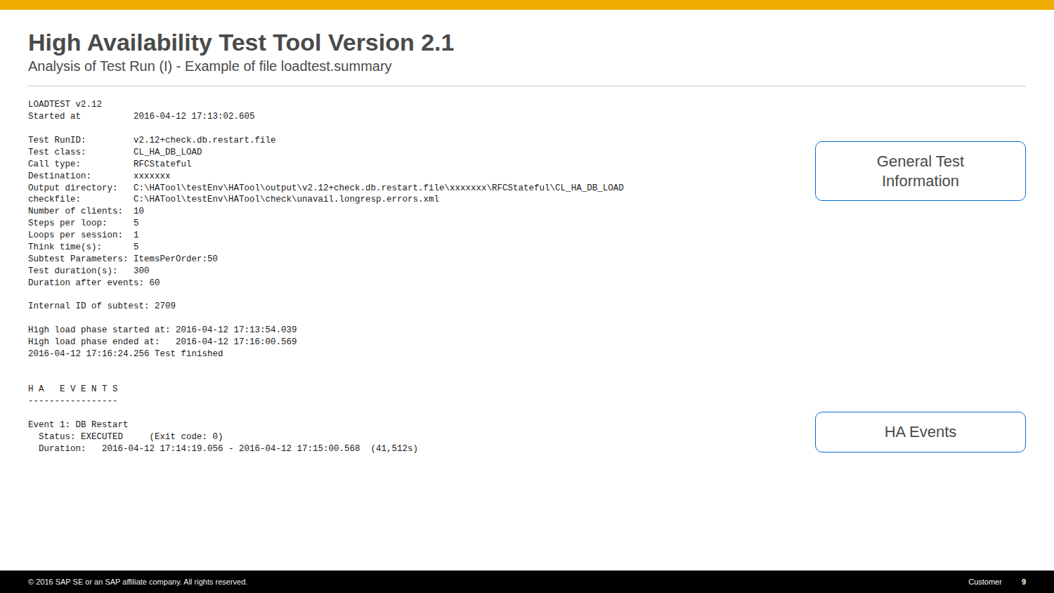High Availability Test Tool Version 2.1
Analysis of Test Run (I) - Example of file loadtest.summary
LOADTEST v2.12
Started at          2016-04-12 17:13:02.605

Test RunID:         v2.12+check.db.restart.file
Test class:         CL_HA_DB_LOAD
Call type:          RFCStateful
Destination:        xxxxxxx
Output directory:   C:\HATool\testEnv\HATool\output\v2.12+check.db.restart.file\xxxxxxx\RFCStateful\CL_HA_DB_LOAD
checkfile:          C:\HATool\testEnv\HATool\check\unavail.longresp.errors.xml
Number of clients:  10
Steps per loop:     5
Loops per session:  1
Think time(s):      5
Subtest Parameters: ItemsPerOrder:50
Test duration(s):   300
Duration after events: 60

Internal ID of subtest: 2709

High load phase started at: 2016-04-12 17:13:54.039
High load phase ended at:   2016-04-12 17:16:00.569
2016-04-12 17:16:24.256 Test finished


H A   E V E N T S
-----------------

Event 1: DB Restart
  Status: EXECUTED     (Exit code: 0)
  Duration:   2016-04-12 17:14:19.056 - 2016-04-12 17:15:00.568  (41,512s)
General Test
Information
HA Events
© 2016 SAP SE or an SAP affiliate company. All rights reserved. Customer 9